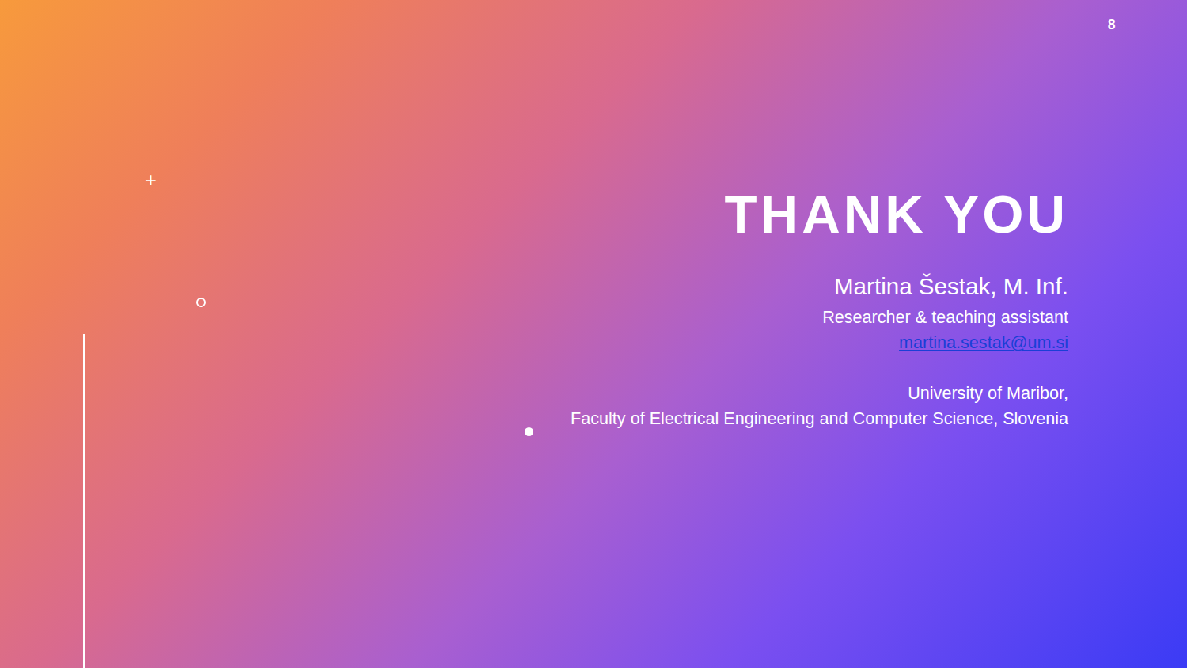8
+
THANK YOU
Martina Šestak, M. Inf.
Researcher & teaching assistant
martina.sestak@um.si
University of Maribor,
Faculty of Electrical Engineering and Computer Science, Slovenia